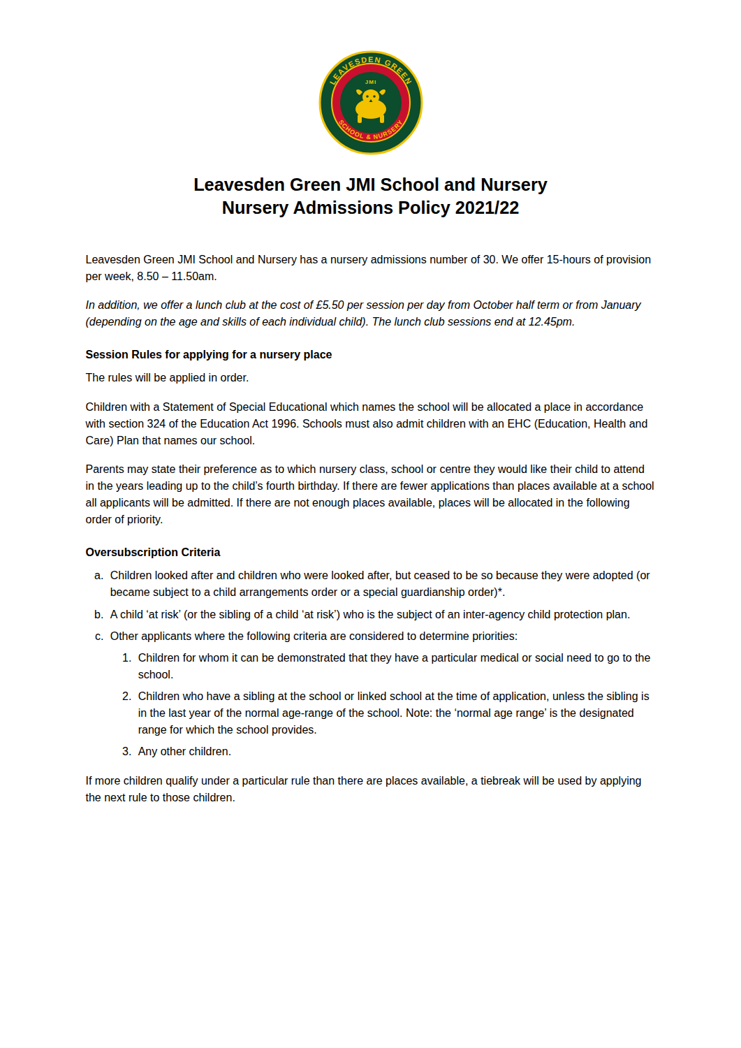LEAVESDEN GREEN SCHOOL & NURSERY JMI
Leavesden Green JMI School and Nursery
Nursery Admissions Policy 2021/22
Leavesden Green JMI School and Nursery has a nursery admissions number of 30. We offer 15-hours of provision per week, 8.50 – 11.50am.
In addition, we offer a lunch club at the cost of £5.50 per session per day from October half term or from January (depending on the age and skills of each individual child). The lunch club sessions end at 12.45pm.
Session Rules for applying for a nursery place
The rules will be applied in order.
Children with a Statement of Special Educational which names the school will be allocated a place in accordance with section 324 of the Education Act 1996. Schools must also admit children with an EHC (Education, Health and Care) Plan that names our school.
Parents may state their preference as to which nursery class, school or centre they would like their child to attend in the years leading up to the child’s fourth birthday. If there are fewer applications than places available at a school all applicants will be admitted. If there are not enough places available, places will be allocated in the following order of priority.
Oversubscription Criteria
Children looked after and children who were looked after, but ceased to be so because they were adopted (or became subject to a child arrangements order or a special guardianship order)*.
A child ‘at risk’ (or the sibling of a child ‘at risk’) who is the subject of an inter-agency child protection plan.
Other applicants where the following criteria are considered to determine priorities:
Children for whom it can be demonstrated that they have a particular medical or social need to go to the school.
Children who have a sibling at the school or linked school at the time of application, unless the sibling is in the last year of the normal age-range of the school. Note: the ‘normal age range’ is the designated range for which the school provides.
Any other children.
If more children qualify under a particular rule than there are places available, a tiebreak will be used by applying the next rule to those children.